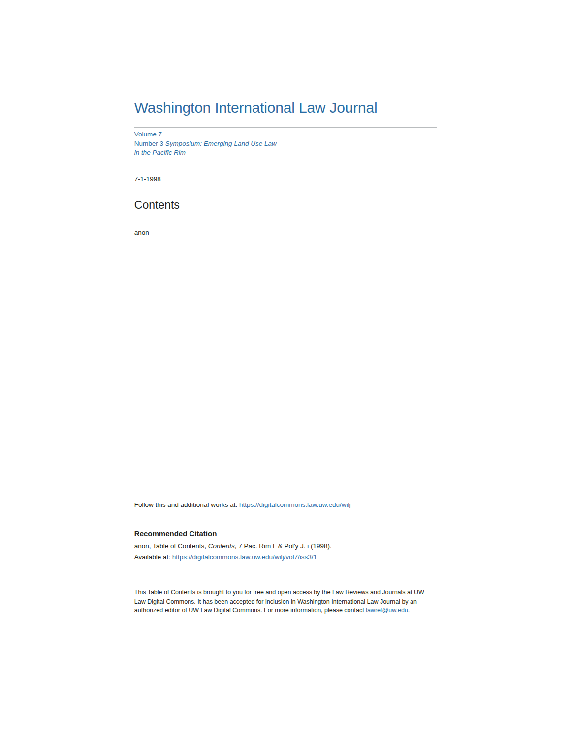Washington International Law Journal
Volume 7 Number 3 Symposium: Emerging Land Use Law in the Pacific Rim
7-1-1998
Contents
anon
Follow this and additional works at: https://digitalcommons.law.uw.edu/wilj
Recommended Citation
anon, Table of Contents, Contents, 7 Pac. Rim L & Pol'y J. i (1998).
Available at: https://digitalcommons.law.uw.edu/wilj/vol7/iss3/1
This Table of Contents is brought to you for free and open access by the Law Reviews and Journals at UW Law Digital Commons. It has been accepted for inclusion in Washington International Law Journal by an authorized editor of UW Law Digital Commons. For more information, please contact lawref@uw.edu.